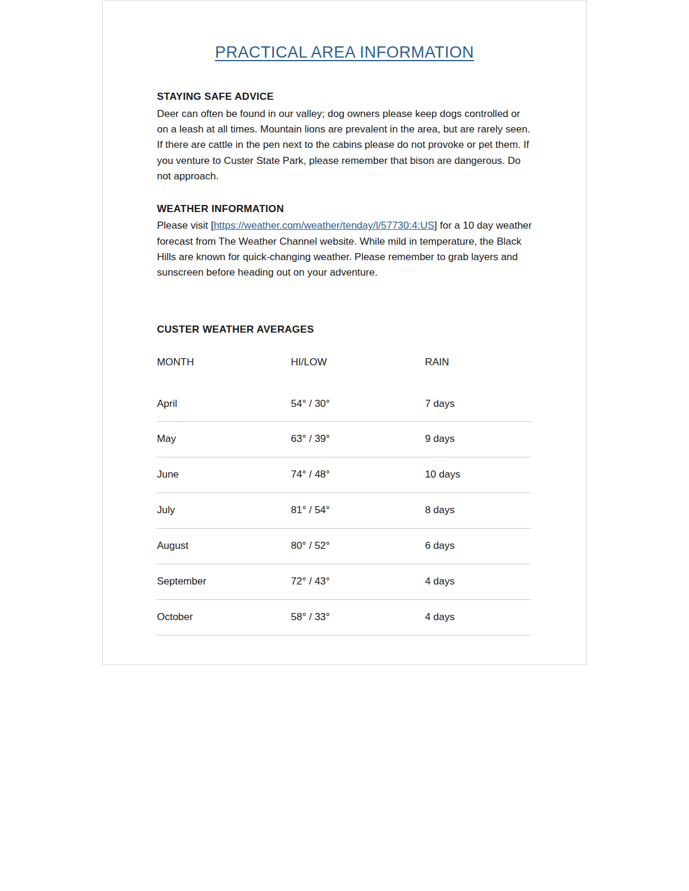PRACTICAL AREA INFORMATION
STAYING SAFE ADVICE
Deer can often be found in our valley; dog owners please keep dogs controlled or on a leash at all times. Mountain lions are prevalent in the area, but are rarely seen. If there are cattle in the pen next to the cabins please do not provoke or pet them. If you venture to Custer State Park, please remember that bison are dangerous. Do not approach.
WEATHER INFORMATION
Please visit [https://weather.com/weather/tenday/l/57730:4:US] for a 10 day weather forecast from The Weather Channel website. While mild in temperature, the Black Hills are known for quick-changing weather. Please remember to grab layers and sunscreen before heading out on your adventure.
CUSTER WEATHER AVERAGES
| MONTH | HI/LOW | RAIN |
| --- | --- | --- |
| April | 54° / 30° | 7 days |
| May | 63° / 39° | 9 days |
| June | 74° / 48° | 10 days |
| July | 81° / 54° | 8 days |
| August | 80° / 52° | 6 days |
| September | 72° / 43° | 4 days |
| October | 58° / 33° | 4 days |